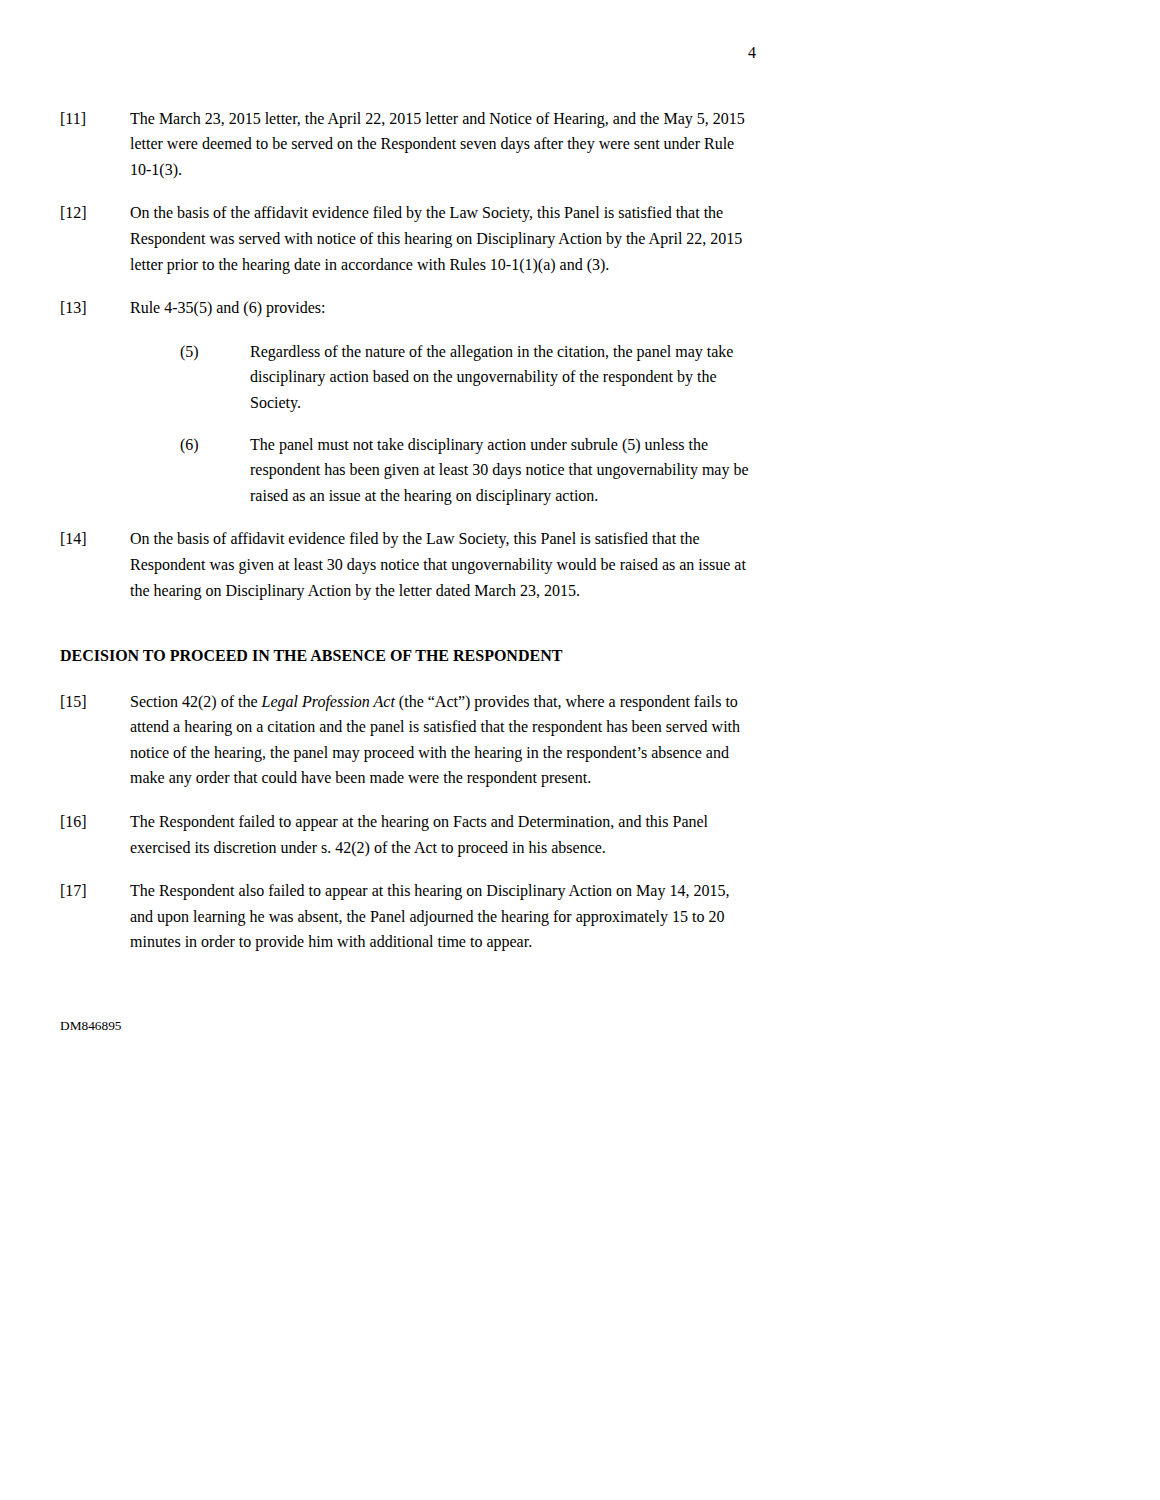4
[11]
The March 23, 2015 letter, the April 22, 2015 letter and Notice of Hearing, and the May 5, 2015 letter were deemed to be served on the Respondent seven days after they were sent under Rule 10-1(3).
[12]
On the basis of the affidavit evidence filed by the Law Society, this Panel is satisfied that the Respondent was served with notice of this hearing on Disciplinary Action by the April 22, 2015 letter prior to the hearing date in accordance with Rules 10-1(1)(a) and (3).
[13]
Rule 4-35(5) and (6) provides:
(5)
Regardless of the nature of the allegation in the citation, the panel may take disciplinary action based on the ungovernability of the respondent by the Society.
(6)
The panel must not take disciplinary action under subrule (5) unless the respondent has been given at least 30 days notice that ungovernability may be raised as an issue at the hearing on disciplinary action.
[14]
On the basis of affidavit evidence filed by the Law Society, this Panel is satisfied that the Respondent was given at least 30 days notice that ungovernability would be raised as an issue at the hearing on Disciplinary Action by the letter dated March 23, 2015.
Decision to Proceed in the Absence of the Respondent
[15]
Section 42(2) of the Legal Profession Act (the “Act”) provides that, where a respondent fails to attend a hearing on a citation and the panel is satisfied that the respondent has been served with notice of the hearing, the panel may proceed with the hearing in the respondent’s absence and make any order that could have been made were the respondent present.
[16]
The Respondent failed to appear at the hearing on Facts and Determination, and this Panel exercised its discretion under s. 42(2) of the Act to proceed in his absence.
[17]
The Respondent also failed to appear at this hearing on Disciplinary Action on May 14, 2015, and upon learning he was absent, the Panel adjourned the hearing for approximately 15 to 20 minutes in order to provide him with additional time to appear.
DM846895